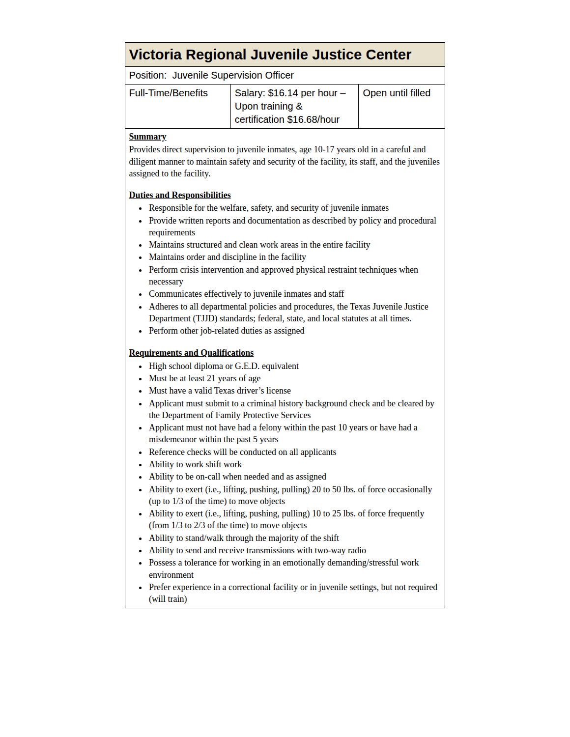| Victoria Regional Juvenile Justice Center |
| Position: Juvenile Supervision Officer |
| Full-Time/Benefits | Salary: $16.14 per hour – Upon training & certification $16.68/hour | Open until filled |
| Summary Provides direct supervision to juvenile inmates, age 10-17 years old in a careful and diligent manner to maintain safety and security of the facility, its staff, and the juveniles assigned to the facility. Duties and Responsibilities Responsible for the welfare, safety, and security of juvenile inmates Provide written reports and documentation as described by policy and procedural requirements Maintains structured and clean work areas in the entire facility Maintains order and discipline in the facility Perform crisis intervention and approved physical restraint techniques when necessary Communicates effectively to juvenile inmates and staff Adheres to all departmental policies and procedures, the Texas Juvenile Justice Department (TJJD) standards; federal, state, and local statutes at all times. Perform other job-related duties as assigned Requirements and Qualifications High school diploma or G.E.D. equivalent Must be at least 21 years of age Must have a valid Texas driver’s license Applicant must submit to a criminal history background check and be cleared by the Department of Family Protective Services Applicant must not have had a felony within the past 10 years or have had a misdemeanor within the past 5 years Reference checks will be conducted on all applicants Ability to work shift work Ability to be on-call when needed and as assigned Ability to exert (i.e., lifting, pushing, pulling) 20 to 50 lbs. of force occasionally (up to 1/3 of the time) to move objects Ability to exert (i.e., lifting, pushing, pulling) 10 to 25 lbs. of force frequently (from 1/3 to 2/3 of the time) to move objects Ability to stand/walk through the majority of the shift Ability to send and receive transmissions with two-way radio Possess a tolerance for working in an emotionally demanding/stressful work environment Prefer experience in a correctional facility or in juvenile settings, but not required (will train) |